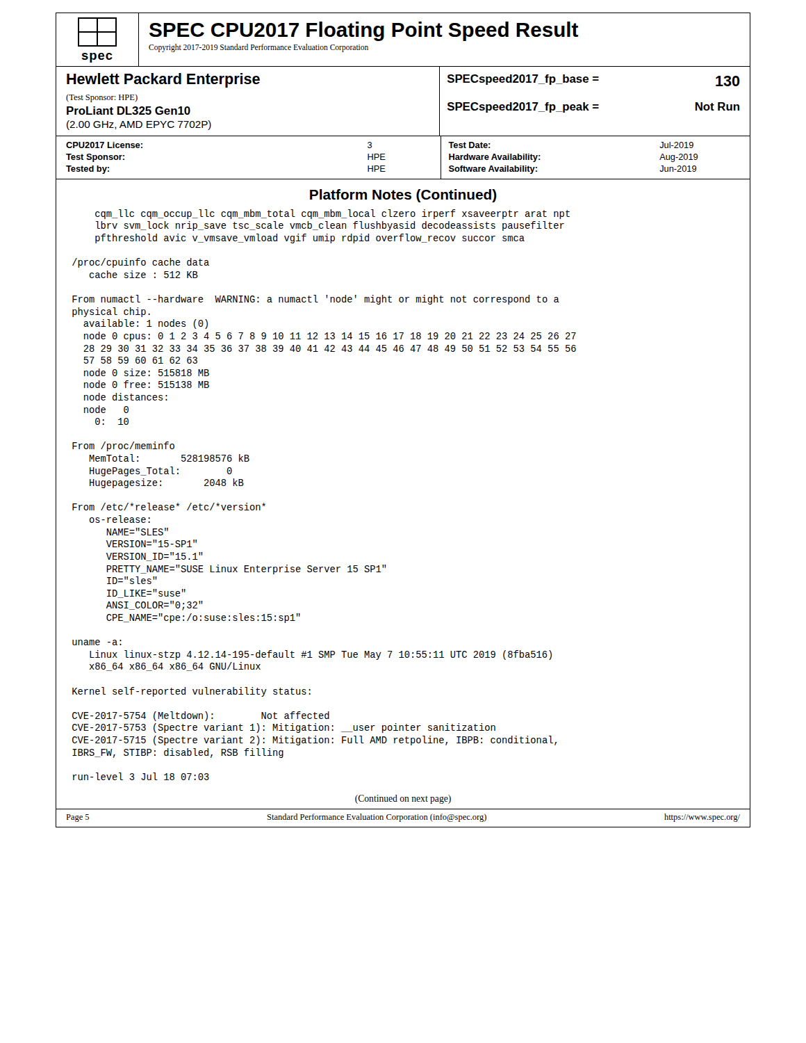spec
SPEC CPU2017 Floating Point Speed Result
Copyright 2017-2019 Standard Performance Evaluation Corporation
Hewlett Packard Enterprise
(Test Sponsor: HPE)
ProLiant DL325 Gen10
(2.00 GHz, AMD EPYC 7702P)
SPECspeed2017_fp_base =130
SPECspeed2017_fp_peak =Not Run
| CPU2017 License: | 3 |
| Test Sponsor: | HPE |
| Tested by: | HPE |
| Test Date: | Jul-2019 |
| Hardware Availability: | Aug-2019 |
| Software Availability: | Jun-2019 |
Platform Notes (Continued)
     cqm_llc cqm_occup_llc cqm_mbm_total cqm_mbm_local clzero irperf xsaveerptr arat npt
     lbrv svm_lock nrip_save tsc_scale vmcb_clean flushbyasid decodeassists pausefilter
     pfthreshold avic v_vmsave_vmload vgif umip rdpid overflow_recov succor smca

 /proc/cpuinfo cache data
    cache size : 512 KB

 From numactl --hardware  WARNING: a numactl 'node' might or might not correspond to a
 physical chip.
   available: 1 nodes (0)
   node 0 cpus: 0 1 2 3 4 5 6 7 8 9 10 11 12 13 14 15 16 17 18 19 20 21 22 23 24 25 26 27
   28 29 30 31 32 33 34 35 36 37 38 39 40 41 42 43 44 45 46 47 48 49 50 51 52 53 54 55 56
   57 58 59 60 61 62 63
   node 0 size: 515818 MB
   node 0 free: 515138 MB
   node distances:
   node   0
     0:  10

 From /proc/meminfo
    MemTotal:       528198576 kB
    HugePages_Total:        0
    Hugepagesize:       2048 kB

 From /etc/*release* /etc/*version*
    os-release:
       NAME="SLES"
       VERSION="15-SP1"
       VERSION_ID="15.1"
       PRETTY_NAME="SUSE Linux Enterprise Server 15 SP1"
       ID="sles"
       ID_LIKE="suse"
       ANSI_COLOR="0;32"
       CPE_NAME="cpe:/o:suse:sles:15:sp1"

 uname -a:
    Linux linux-stzp 4.12.14-195-default #1 SMP Tue May 7 10:55:11 UTC 2019 (8fba516)
    x86_64 x86_64 x86_64 GNU/Linux

 Kernel self-reported vulnerability status:

 CVE-2017-5754 (Meltdown):        Not affected
 CVE-2017-5753 (Spectre variant 1): Mitigation: __user pointer sanitization
 CVE-2017-5715 (Spectre variant 2): Mitigation: Full AMD retpoline, IBPB: conditional,
 IBRS_FW, STIBP: disabled, RSB filling

 run-level 3 Jul 18 07:03
(Continued on next page)
Page 5
Standard Performance Evaluation Corporation (info@spec.org)
https://www.spec.org/